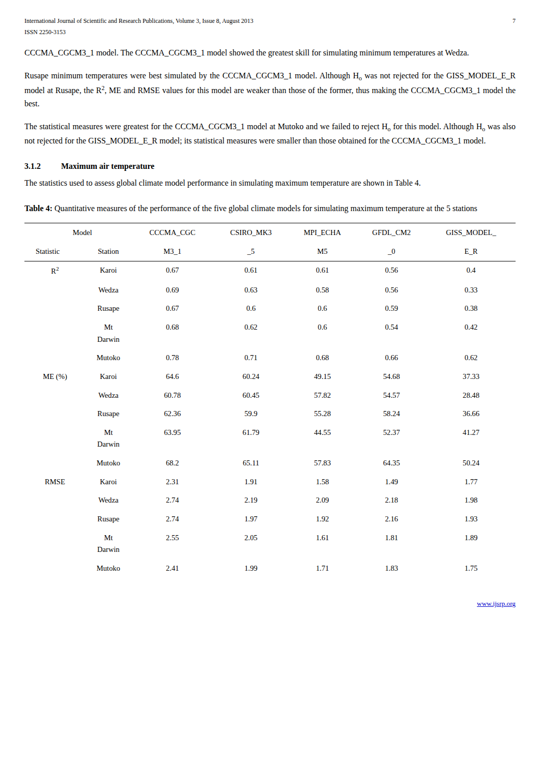International Journal of Scientific and Research Publications, Volume 3, Issue 8, August 2013 7
ISSN 2250-3153
CCCMA_CGCM3_1 model. The CCCMA_CGCM3_1 model showed the greatest skill for simulating minimum temperatures at Wedza.
Rusape minimum temperatures were best simulated by the CCCMA_CGCM3_1 model. Although Ho was not rejected for the GISS_MODEL_E_R model at Rusape, the R2, ME and RMSE values for this model are weaker than those of the former, thus making the CCCMA_CGCM3_1 model the best.
The statistical measures were greatest for the CCCMA_CGCM3_1 model at Mutoko and we failed to reject Ho for this model. Although Ho was also not rejected for the GISS_MODEL_E_R model; its statistical measures were smaller than those obtained for the CCCMA_CGCM3_1 model.
3.1.2 Maximum air temperature
The statistics used to assess global climate model performance in simulating maximum temperature are shown in Table 4.
Table 4: Quantitative measures of the performance of the five global climate models for simulating maximum temperature at the 5 stations
| Model | CCCMA_CGC | CSIRO_MK3 | MPI_ECHA | GFDL_CM2 | GISS_MODEL_ |
| --- | --- | --- | --- | --- | --- |
| Statistic | Station | M3_1 | _5 | M5 | _0 | E_R |
| R 2 | Karoi | 0.67 | 0.61 | 0.61 | 0.56 | 0.4 |
| | Wedza | 0.69 | 0.63 | 0.58 | 0.56 | 0.33 |
| | Rusape | 0.67 | 0.6 | 0.6 | 0.59 | 0.38 |
| | Mt Darwin | 0.68 | 0.62 | 0.6 | 0.54 | 0.42 |
| | Mutoko | 0.78 | 0.71 | 0.68 | 0.66 | 0.62 |
| ME (%) | Karoi | 64.6 | 60.24 | 49.15 | 54.68 | 37.33 |
| | Wedza | 60.78 | 60.45 | 57.82 | 54.57 | 28.48 |
| | Rusape | 62.36 | 59.9 | 55.28 | 58.24 | 36.66 |
| | Mt Darwin | 63.95 | 61.79 | 44.55 | 52.37 | 41.27 |
| | Mutoko | 68.2 | 65.11 | 57.83 | 64.35 | 50.24 |
| RMSE | Karoi | 2.31 | 1.91 | 1.58 | 1.49 | 1.77 |
| | Wedza | 2.74 | 2.19 | 2.09 | 2.18 | 1.98 |
| | Rusape | 2.74 | 1.97 | 1.92 | 2.16 | 1.93 |
| | Mt Darwin | 2.55 | 2.05 | 1.61 | 1.81 | 1.89 |
| | Mutoko | 2.41 | 1.99 | 1.71 | 1.83 | 1.75 |
www.ijsrp.org